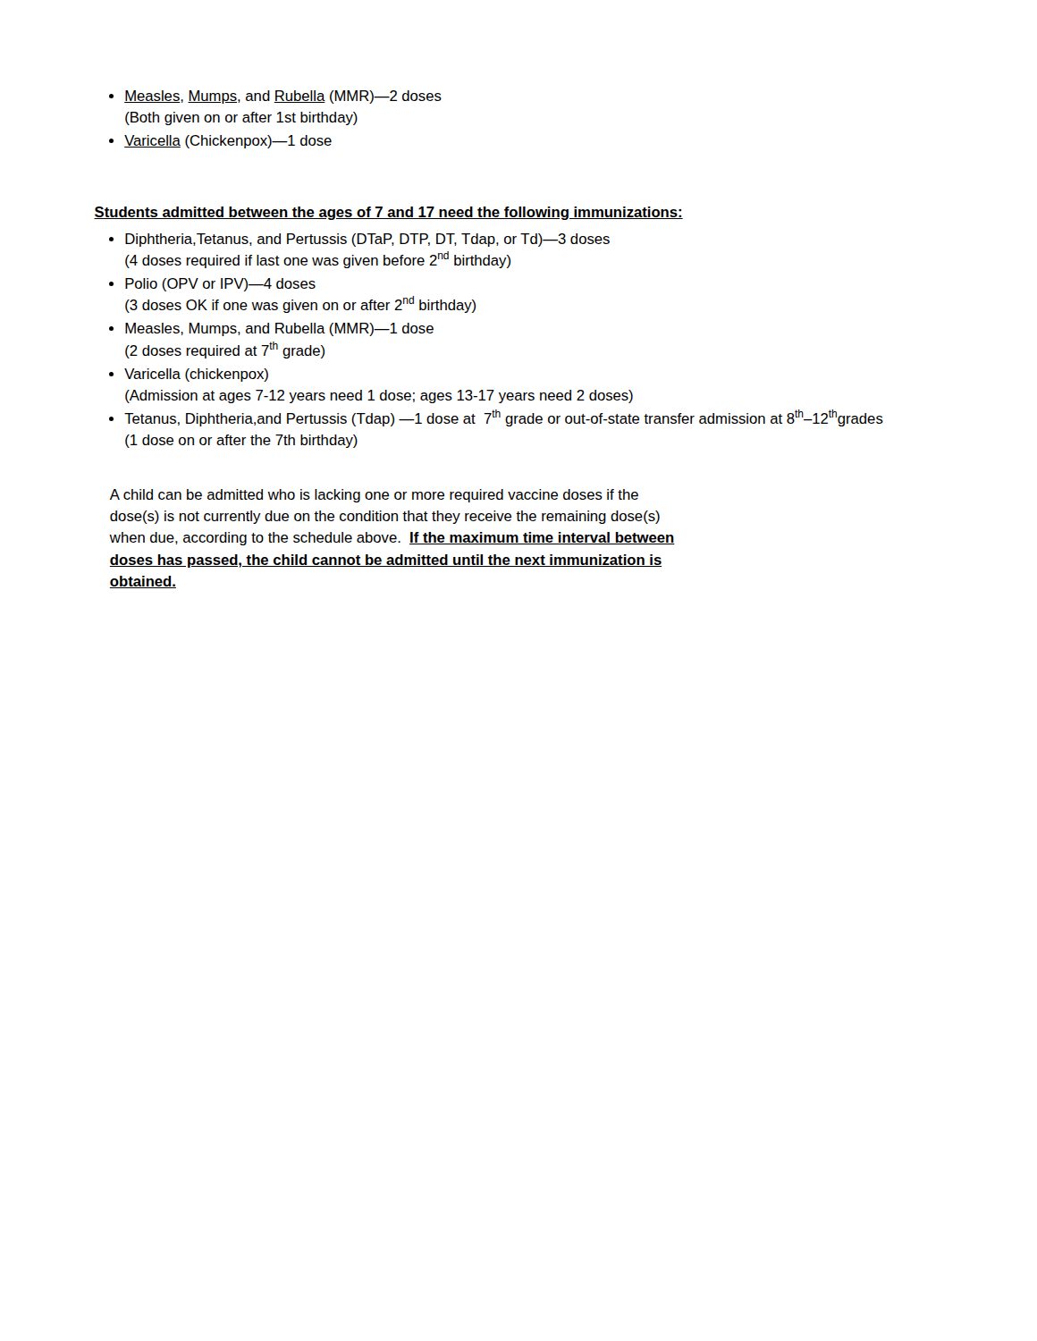Measles, Mumps, and Rubella (MMR)—2 doses (Both given on or after 1st birthday)
Varicella (Chickenpox)—1 dose
Students admitted between the ages of 7 and 17 need the following immunizations:
Diphtheria,Tetanus, and Pertussis (DTaP, DTP, DT, Tdap, or Td)—3 doses (4 doses required if last one was given before 2nd birthday)
Polio (OPV or IPV)—4 doses (3 doses OK if one was given on or after 2nd birthday)
Measles, Mumps, and Rubella (MMR)—1 dose (2 doses required at 7th grade)
Varicella (chickenpox) (Admission at ages 7-12 years need 1 dose; ages 13-17 years need 2 doses)
Tetanus, Diphtheria,and Pertussis (Tdap) —1 dose at 7th grade or out-of-state transfer admission at 8th–12thgrades (1 dose on or after the 7th birthday)
A child can be admitted who is lacking one or more required vaccine doses if the dose(s) is not currently due on the condition that they receive the remaining dose(s) when due, according to the schedule above. If the maximum time interval between doses has passed, the child cannot be admitted until the next immunization is obtained.